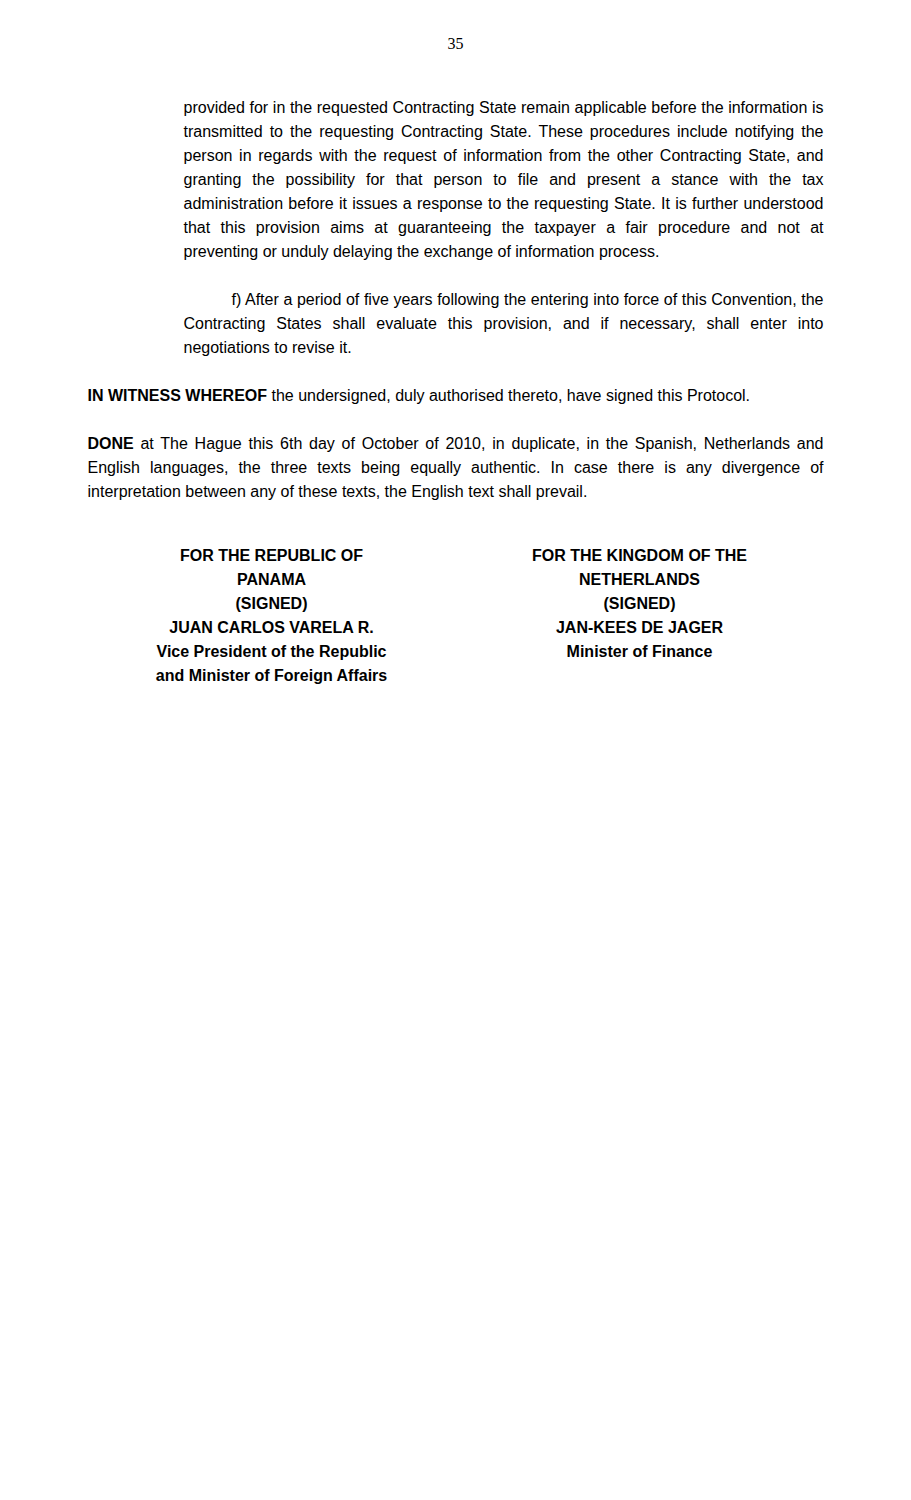35
provided for in the requested Contracting State remain applicable before the information is transmitted to the requesting Contracting State. These procedures include notifying the person in regards with the request of information from the other Contracting State, and granting the possibility for that person to file and present a stance with the tax administration before it issues a response to the requesting State. It is further understood that this provision aims at guaranteeing the taxpayer a fair procedure and not at preventing or unduly delaying the exchange of information process.
f) After a period of five years following the entering into force of this Convention, the Contracting States shall evaluate this provision, and if necessary, shall enter into negotiations to revise it.
IN WITNESS WHEREOF the undersigned, duly authorised thereto, have signed this Protocol.
DONE at The Hague this 6th day of October of 2010, in duplicate, in the Spanish, Netherlands and English languages, the three texts being equally authentic. In case there is any divergence of interpretation between any of these texts, the English text shall prevail.
| FOR THE REPUBLIC OF PANAMA (SIGNED) JUAN CARLOS VARELA R. Vice President of the Republic and Minister of Foreign Affairs | FOR THE KINGDOM OF THE NETHERLANDS (SIGNED) JAN-KEES DE JAGER Minister of Finance |